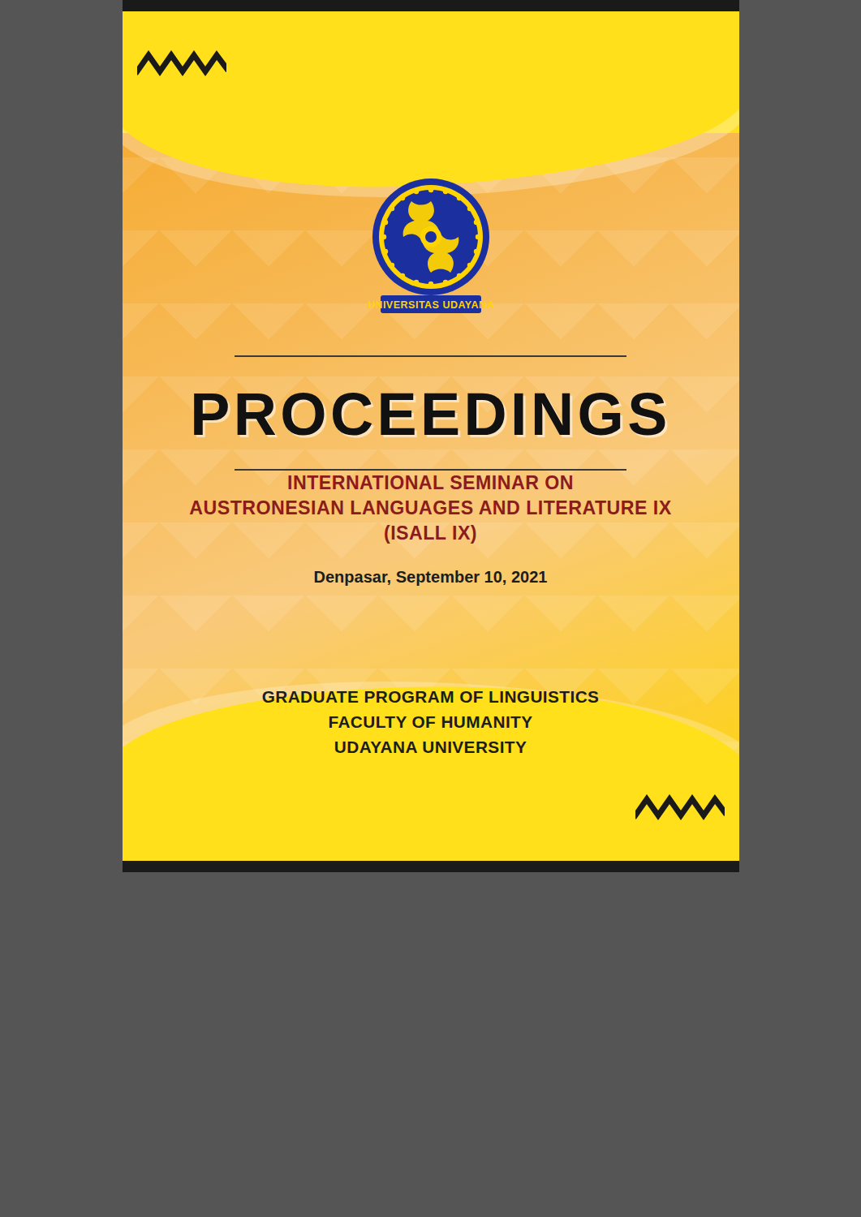UNIVERSITAS UDAYANA
PROCEEDINGS
International Seminar on
Austronesian Languages and Literature IX
(ISALL IX)
Denpasar, September 10, 2021
Graduate Program of Linguistics
Faculty of Humanity
Udayana University